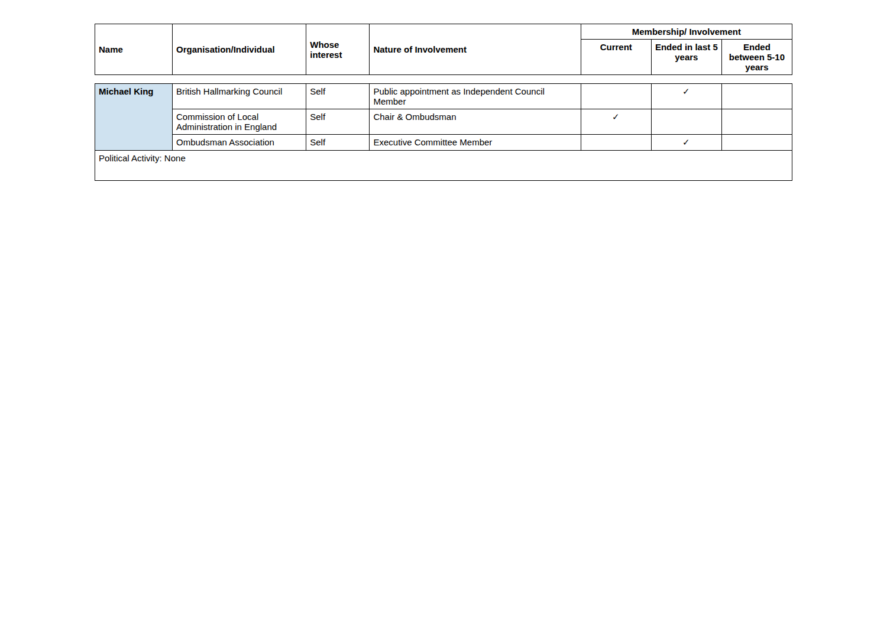| Name | Organisation/Individual | Whose interest | Nature of Involvement | Membership/ Involvement |
| --- | --- | --- | --- | --- |
| Current | Ended in last 5 years | Ended between 5-10 years |
| Michael King | British Hallmarking Council | Self | Public appointment as Independent Council Member | | ✓ | |
| Commission of Local Administration in England | Self | Chair & Ombudsman | ✓ | | |
| Ombudsman Association | Self | Executive Committee Member | | ✓ | |
| Political Activity: None |